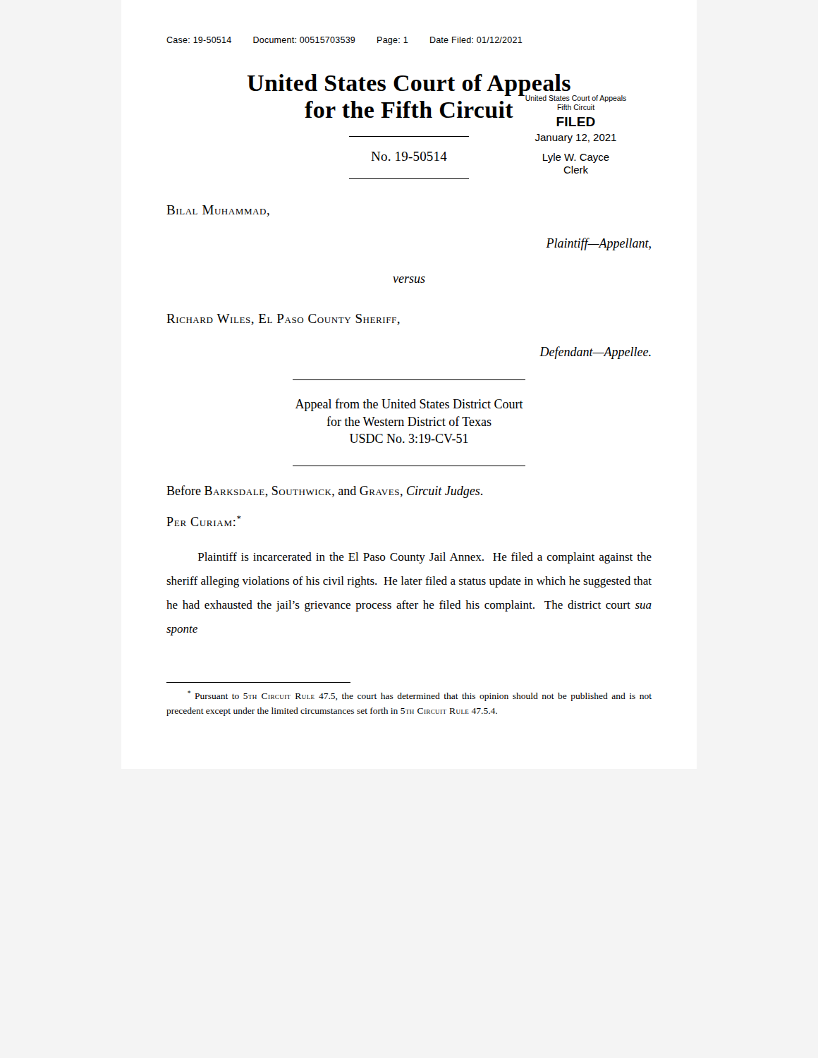Case: 19-50514 Document: 00515703539 Page: 1 Date Filed: 01/12/2021
United States Court of Appeals
Fifth Circuit
FILED
January 12, 2021
Lyle W. Cayce
Clerk
United States Court of Appeals for the Fifth Circuit
No. 19-50514
Bilal Muhammad,
Plaintiff—Appellant,
versus
Richard Wiles, El Paso County Sheriff,
Defendant—Appellee.
Appeal from the United States District Court
for the Western District of Texas
USDC No. 3:19-CV-51
Before Barksdale, Southwick, and Graves, Circuit Judges.
Per Curiam:*
Plaintiff is incarcerated in the El Paso County Jail Annex. He filed a complaint against the sheriff alleging violations of his civil rights. He later filed a status update in which he suggested that he had exhausted the jail’s grievance process after he filed his complaint. The district court sua sponte
* Pursuant to 5th Circuit Rule 47.5, the court has determined that this opinion should not be published and is not precedent except under the limited circumstances set forth in 5th Circuit Rule 47.5.4.